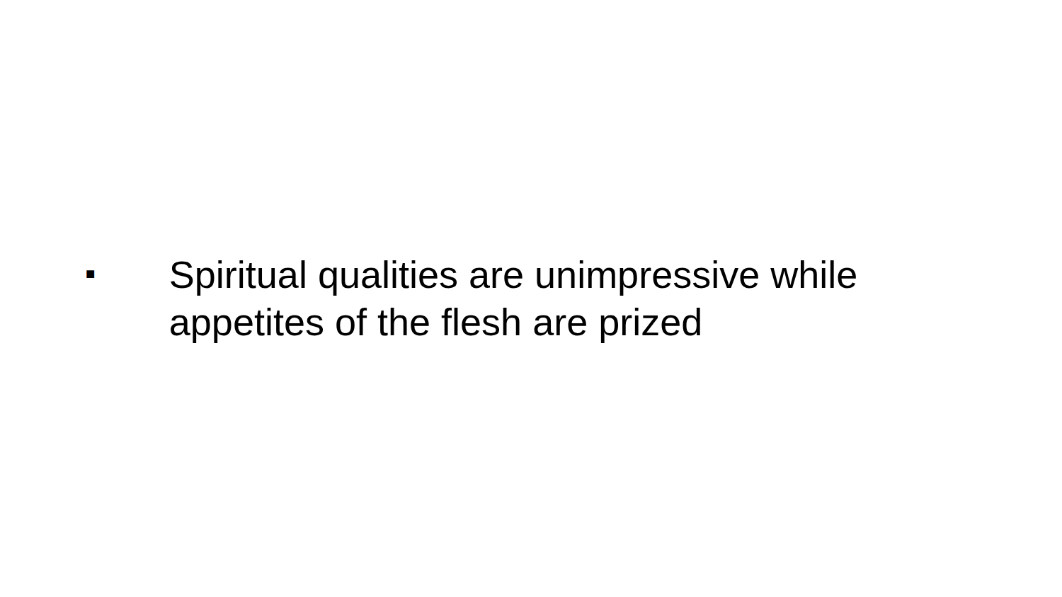Spiritual qualities are unimpressive while appetites of the flesh are prized